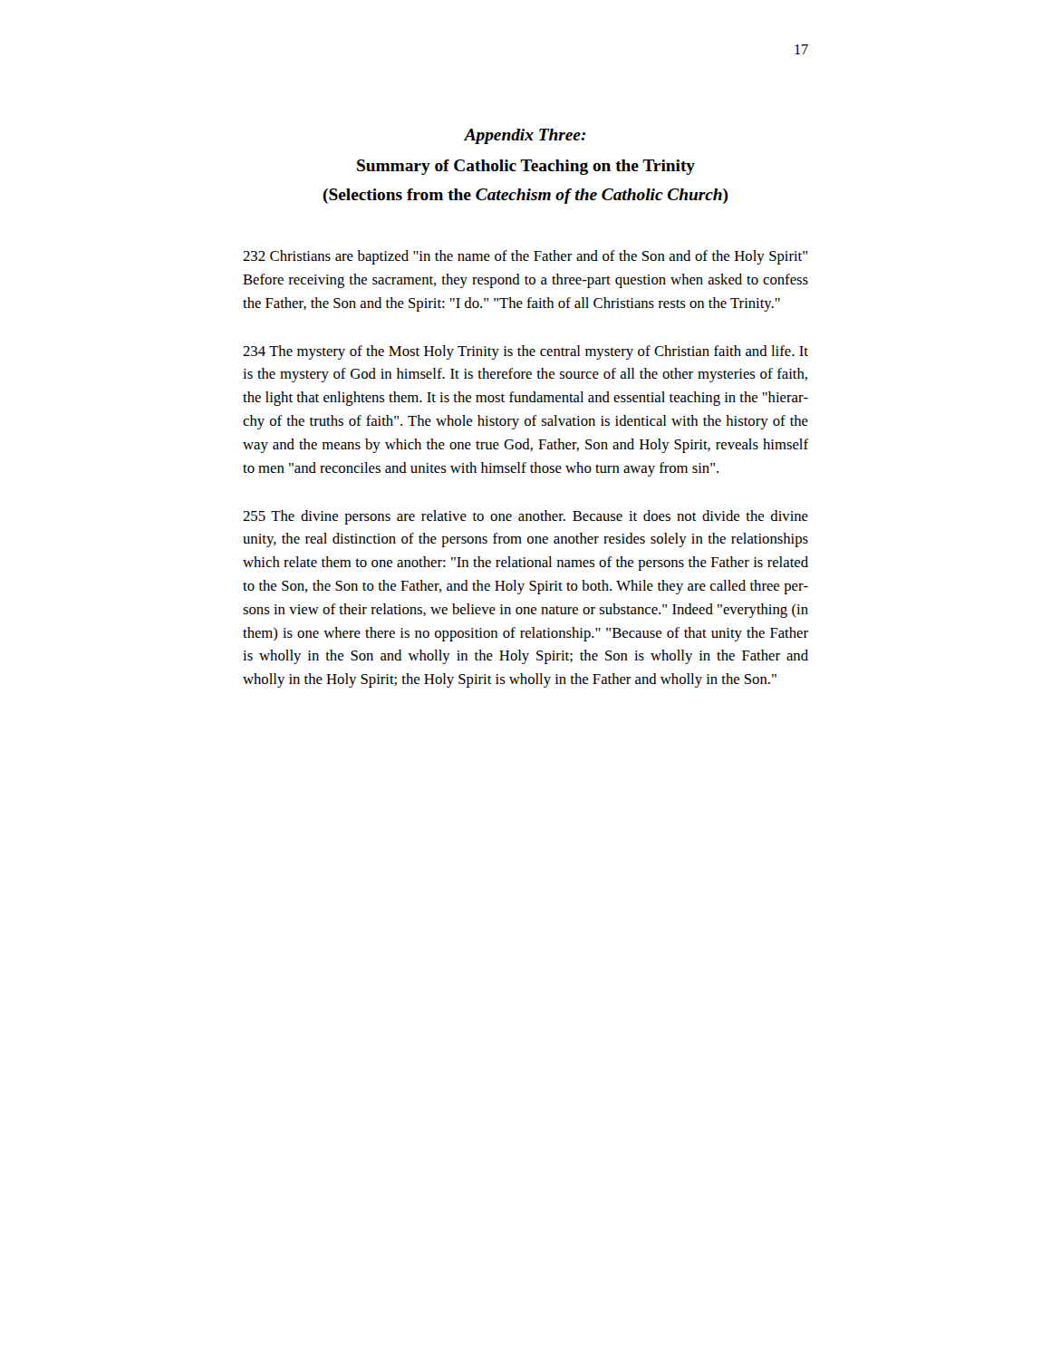17
Appendix Three: Summary of Catholic Teaching on the Trinity (Selections from the Catechism of the Catholic Church)
232 Christians are baptized "in the name of the Father and of the Son and of the Holy Spirit" Before receiving the sacrament, they respond to a three-part question when asked to confess the Father, the Son and the Spirit: "I do." "The faith of all Christians rests on the Trinity."
234 The mystery of the Most Holy Trinity is the central mystery of Christian faith and life. It is the mystery of God in himself. It is therefore the source of all the other mysteries of faith, the light that enlightens them. It is the most fundamental and essential teaching in the "hierarchy of the truths of faith". The whole history of salvation is identical with the history of the way and the means by which the one true God, Father, Son and Holy Spirit, reveals himself to men "and reconciles and unites with himself those who turn away from sin".
255 The divine persons are relative to one another. Because it does not divide the divine unity, the real distinction of the persons from one another resides solely in the relationships which relate them to one another: "In the relational names of the persons the Father is related to the Son, the Son to the Father, and the Holy Spirit to both. While they are called three persons in view of their relations, we believe in one nature or substance." Indeed "everything (in them) is one where there is no opposition of relationship." "Because of that unity the Father is wholly in the Son and wholly in the Holy Spirit; the Son is wholly in the Father and wholly in the Holy Spirit; the Holy Spirit is wholly in the Father and wholly in the Son."